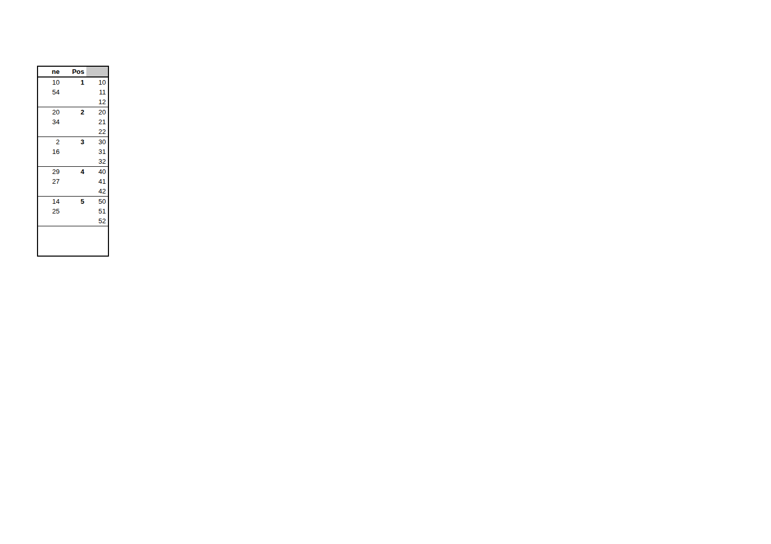| ne | Pos | |
| --- | --- | --- |
| 10 | 1 | 10 |
| 54 | | 11 |
| | | 12 |
| 20 | 2 | 20 |
| 34 | | 21 |
| | | 22 |
| 2 | 3 | 30 |
| 16 | | 31 |
| | | 32 |
| 29 | 4 | 40 |
| 27 | | 41 |
| | | 42 |
| 14 | 5 | 50 |
| 25 | | 51 |
| | | 52 |